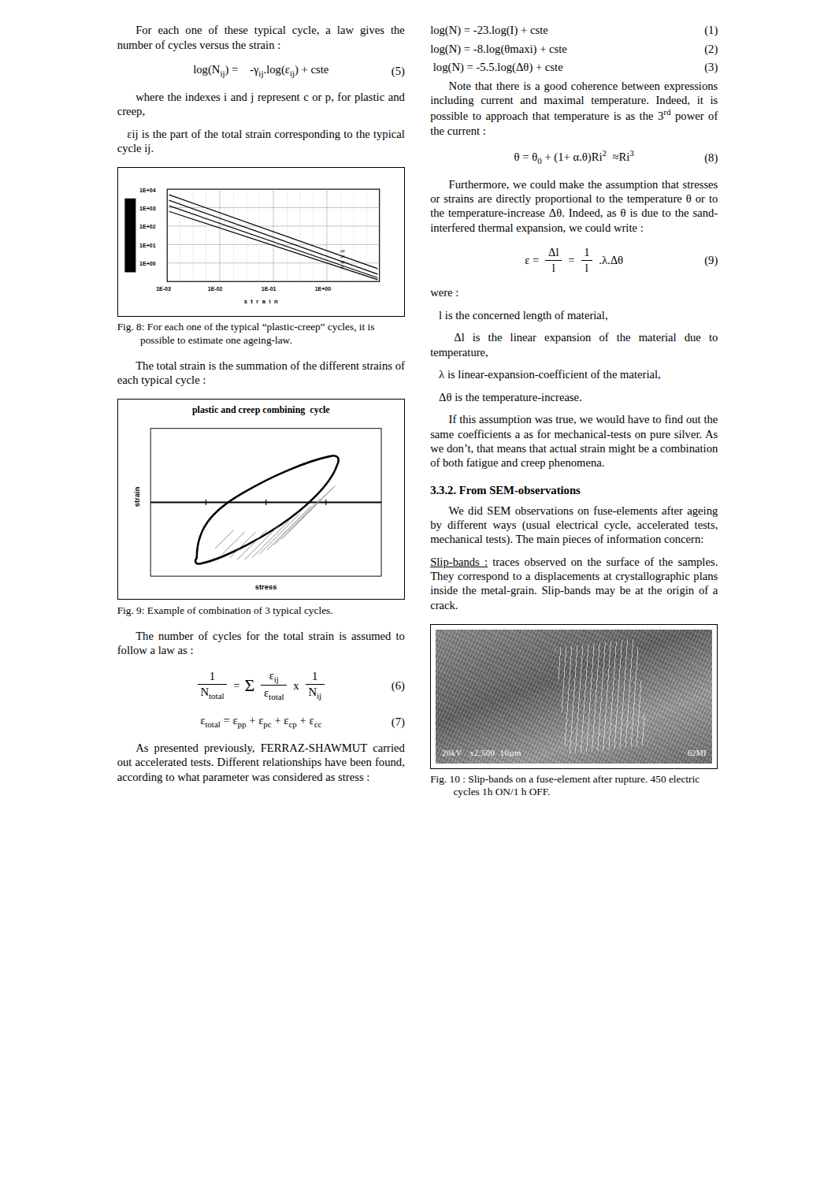For each one of these typical cycle, a law gives the number of cycles versus the strain :
log(Nij) = -γij.log(εij) + cste
(5)
where the indexes i and j represent c or p, for plastic and creep,
εij is the part of the total strain corresponding to the typical cycle ij.
1E+04 1E+03 1E+02 1E+01 1E+00 1E-03 1E-02 1E-01 1E+00 s t r a i n pp pc cp cc
Fig. 8: For each one of the typical “plastic-creep” cycles, it is possible to estimate one ageing-law.
The total strain is the summation of the different strains of each typical cycle :
plastic and creep combining cycle
strain stress
Fig. 9: Example of combination of 3 typical cycles.
The number of cycles for the total strain is assumed to follow a law as :
1 Ntotal = Σ εij εtotal x 1 Nij
(6)
εtotal = εpp + εpc + εcp + εcc
(7)
As presented previously, FERRAZ-SHAWMUT carried out accelerated tests. Different relationships have been found, according to what parameter was considered as stress :
log(N) = -23.log(I) + cste(1)
log(N) = -8.log(θmaxi) + cste(2)
log(N) = -5.5.log(Δθ) + cste(3)
Note that there is a good coherence between expressions including current and maximal temperature. Indeed, it is possible to approach that temperature is as the 3rd power of the current :
θ = θ0 + (1+ α.θ)Ri2 ≈Ri3
(8)
Furthermore, we could make the assumption that stresses or strains are directly proportional to the temperature θ or to the temperature-increase Δθ. Indeed, as θ is due to the sand-interfered thermal expansion, we could write :
ε = Δl l = 1 l .λ.Δθ
(9)
were :
l is the concerned length of material,
Δl is the linear expansion of the material due to temperature,
λ is linear-expansion-coefficient of the material,
Δθ is the temperature-increase.
If this assumption was true, we would have to find out the same coefficients a as for mechanical-tests on pure silver. As we don’t, that means that actual strain might be a combination of both fatigue and creep phenomena.
3.3.2. From SEM-observations
We did SEM observations on fuse-elements after ageing by different ways (usual electrical cycle, accelerated tests, mechanical tests). The main pieces of information concern:
Slip-bands : traces observed on the surface of the samples. They correspond to a displacements at crystallographic plans inside the metal-grain. Slip-bands may be at the origin of a crack.
20kV x2,500 10µm
62MI
Fig. 10 : Slip-bands on a fuse-element after rupture. 450 electric cycles 1h ON/1 h OFF.